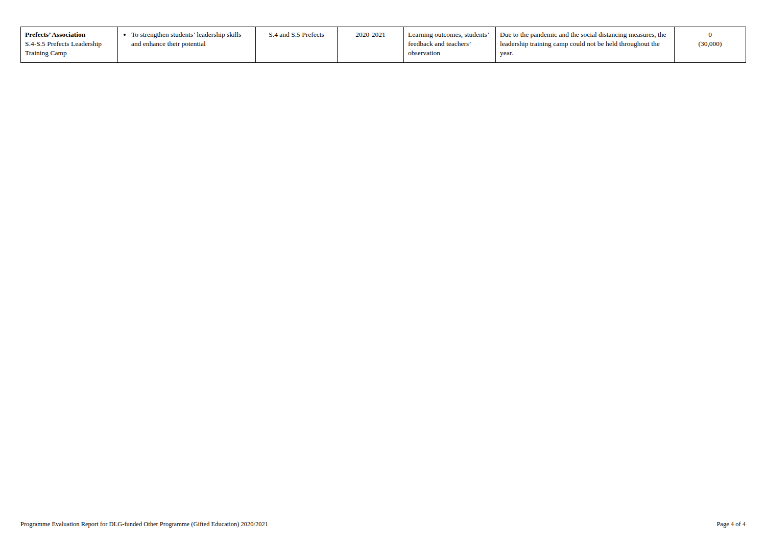| Prefects’ Association S.4-S.5 Prefects Leadership Training Camp | To strengthen students’ leadership skills and enhance their potential | S.4 and S.5 Prefects | 2020-2021 | Learning outcomes, students’ feedback and teachers’ observation | Due to the pandemic and the social distancing measures, the leadership training camp could not be held throughout the year. | 0 (30,000) |
Programme Evaluation Report for DLG-funded Other Programme (Gifted Education) 2020/2021
Page 4 of 4